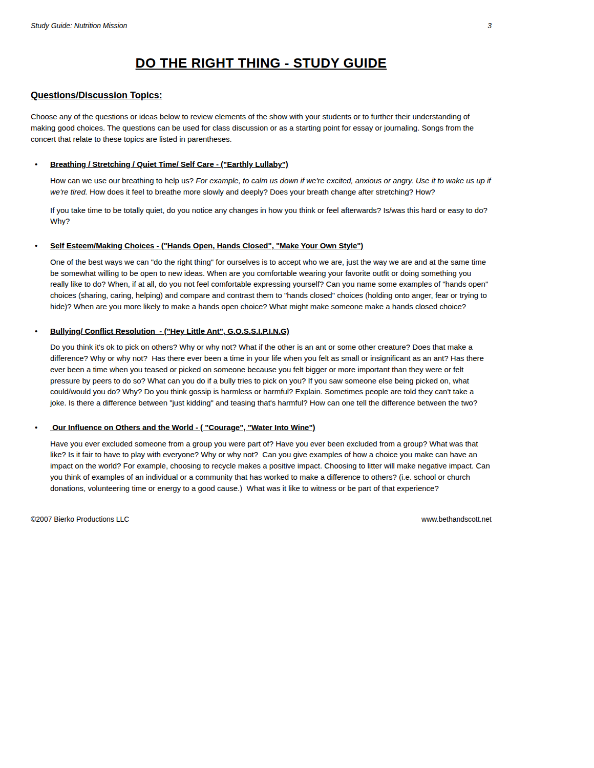Study Guide: Nutrition Mission 3
DO THE RIGHT THING - STUDY GUIDE
Questions/Discussion Topics:
Choose any of the questions or ideas below to review elements of the show with your students or to further their understanding of making good choices. The questions can be used for class discussion or as a starting point for essay or journaling. Songs from the concert that relate to these topics are listed in parentheses.
Breathing / Stretching / Quiet Time/ Self Care - ("Earthly Lullaby")
How can we use our breathing to help us? For example, to calm us down if we're excited, anxious or angry. Use it to wake us up if we're tired. How does it feel to breathe more slowly and deeply? Does your breath change after stretching? How?
If you take time to be totally quiet, do you notice any changes in how you think or feel afterwards? Is/was this hard or easy to do? Why?
Self Esteem/Making Choices - ("Hands Open, Hands Closed", "Make Your Own Style")
One of the best ways we can "do the right thing" for ourselves is to accept who we are, just the way we are and at the same time be somewhat willing to be open to new ideas. When are you comfortable wearing your favorite outfit or doing something you really like to do? When, if at all, do you not feel comfortable expressing yourself? Can you name some examples of "hands open" choices (sharing, caring, helping) and compare and contrast them to "hands closed" choices (holding onto anger, fear or trying to hide)? When are you more likely to make a hands open choice? What might make someone make a hands closed choice?
Bullying/ Conflict Resolution - ("Hey Little Ant", G.O.S.S.I.P.I.N.G)
Do you think it's ok to pick on others? Why or why not? What if the other is an ant or some other creature? Does that make a difference? Why or why not? Has there ever been a time in your life when you felt as small or insignificant as an ant? Has there ever been a time when you teased or picked on someone because you felt bigger or more important than they were or felt pressure by peers to do so? What can you do if a bully tries to pick on you? If you saw someone else being picked on, what could/would you do? Why? Do you think gossip is harmless or harmful? Explain. Sometimes people are told they can't take a joke. Is there a difference between "just kidding" and teasing that's harmful? How can one tell the difference between the two?
Our Influence on Others and the World - ( "Courage", "Water Into Wine")
Have you ever excluded someone from a group you were part of? Have you ever been excluded from a group? What was that like? Is it fair to have to play with everyone? Why or why not? Can you give examples of how a choice you make can have an impact on the world? For example, choosing to recycle makes a positive impact. Choosing to litter will make negative impact. Can you think of examples of an individual or a community that has worked to make a difference to others? (i.e. school or church donations, volunteering time or energy to a good cause.) What was it like to witness or be part of that experience?
©2007 Bierko Productions LLC www.bethandscott.net